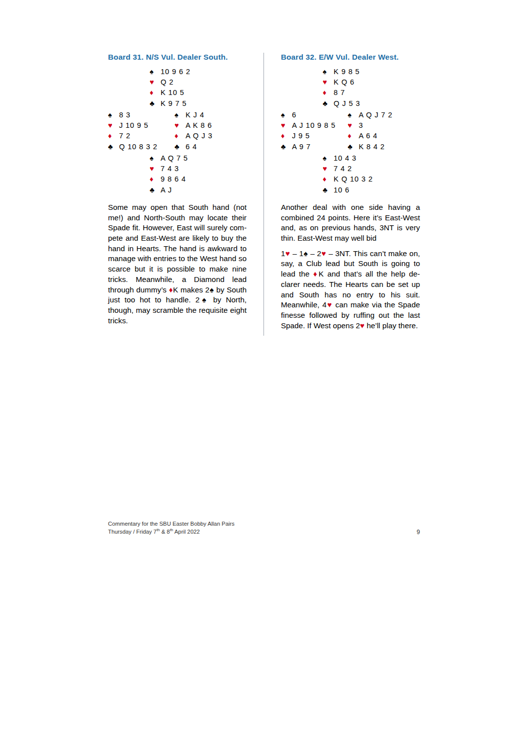Board 31. N/S Vul. Dealer South.
♠
10 9 6 2
♥
Q 2
♦
K 10 5
♣
K 9 7 5
♠
8 3
♥
J 10 9 5
♦
7 2
♣
Q 10 8 3 2
♠
K J 4
♥
A K 8 6
♦
A Q J 3
♣
6 4
♠
A Q 7 5
♥
7 4 3
♦
9 8 6 4
♣
A J
Some may open that South hand (not me!) and North-South may locate their Spade fit. However, East will surely compete and East-West are likely to buy the hand in Hearts. The hand is awkward to manage with entries to the West hand so scarce but it is possible to make nine tricks. Meanwhile, a Diamond lead through dummy’s ♦K makes 2♠ by South just too hot to handle. 2♠ by North, though, may scramble the requisite eight tricks.
Board 32. E/W Vul. Dealer West.
♠
K 9 8 5
♥
K Q 6
♦
8 7
♣
Q J 5 3
♠
6
♥
A J 10 9 8 5
♦
J 9 5
♣
A 9 7
♠
A Q J 7 2
♥
3
♦
A 6 4
♣
K 8 4 2
♠
10 4 3
♥
7 4 2
♦
K Q 10 3 2
♣
10 6
Another deal with one side having a combined 24 points. Here it’s East-West and, as on previous hands, 3NT is very thin. East-West may well bid
1♥ – 1♠ – 2♥ – 3NT. This can’t make on, say, a Club lead but South is going to lead the ♦K and that’s all the help declarer needs. The Hearts can be set up and South has no entry to his suit. Meanwhile, 4♥ can make via the Spade finesse followed by ruffing out the last Spade. If West opens 2♥ he’ll play there.
Commentary for the SBU Easter Bobby Allan Pairs
Thursday / Friday 7th & 8th April 2022
9